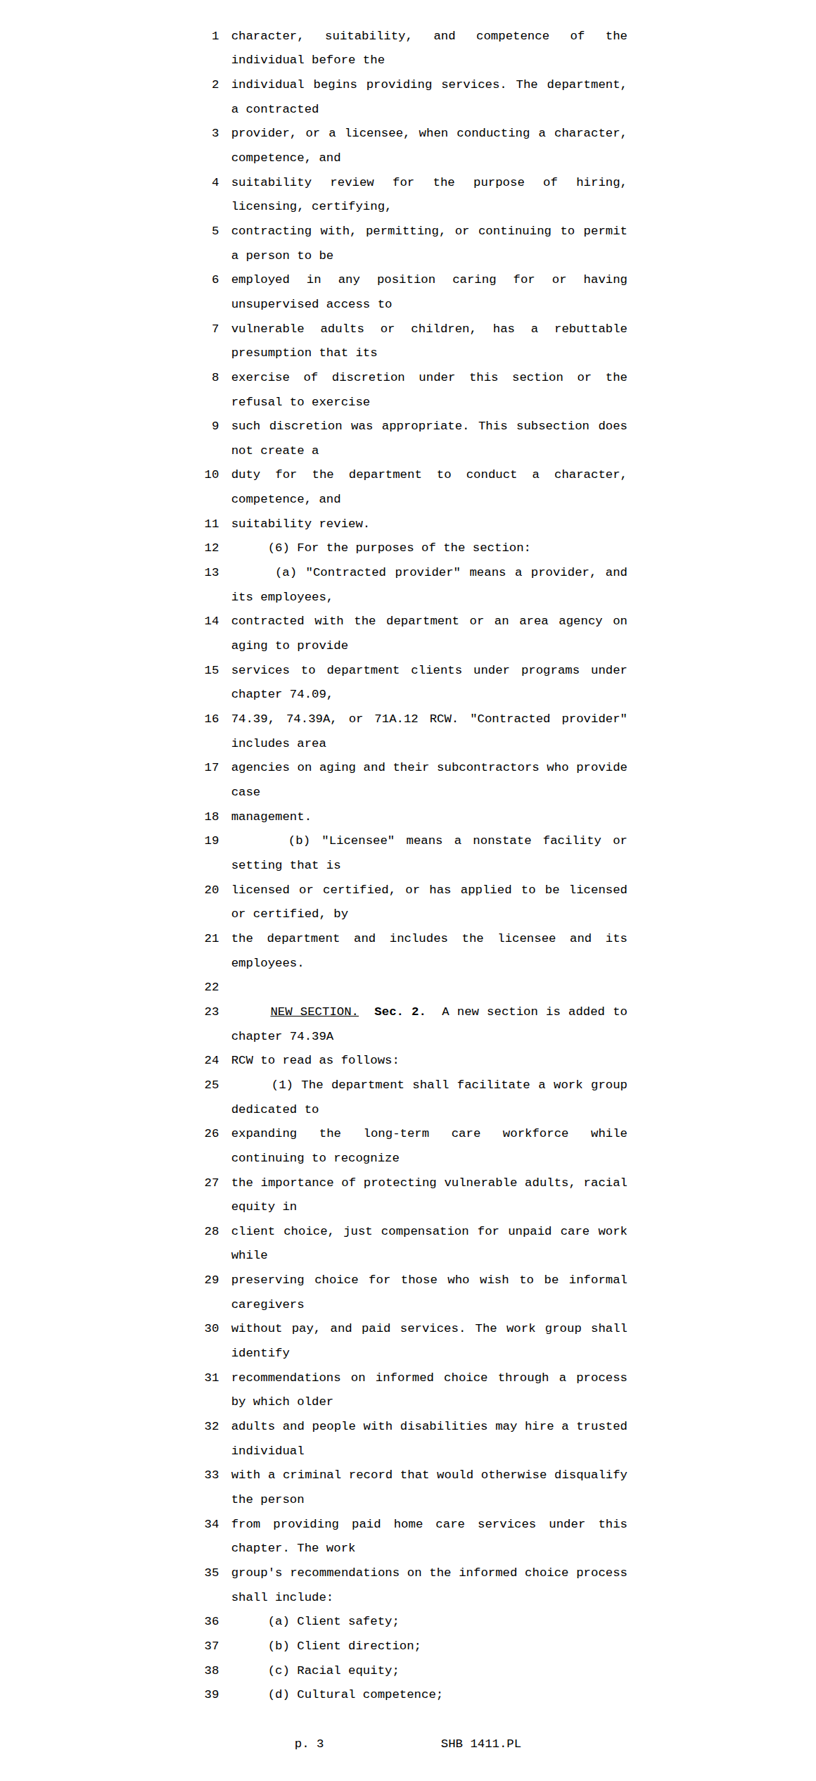character, suitability, and competence of the individual before the
individual begins providing services. The department, a contracted
provider, or a licensee, when conducting a character, competence, and
suitability review for the purpose of hiring, licensing, certifying,
contracting with, permitting, or continuing to permit a person to be
employed in any position caring for or having unsupervised access to
vulnerable adults or children, has a rebuttable presumption that its
exercise of discretion under this section or the refusal to exercise
such discretion was appropriate. This subsection does not create a
duty for the department to conduct a character, competence, and
suitability review.
(6) For the purposes of the section:
(a) "Contracted provider" means a provider, and its employees,
contracted with the department or an area agency on aging to provide
services to department clients under programs under chapter 74.09,
74.39, 74.39A, or 71A.12 RCW. "Contracted provider" includes area
agencies on aging and their subcontractors who provide case
management.
(b) "Licensee" means a nonstate facility or setting that is
licensed or certified, or has applied to be licensed or certified, by
the department and includes the licensee and its employees.
NEW SECTION. Sec. 2. A new section is added to chapter 74.39A
RCW to read as follows:
(1) The department shall facilitate a work group dedicated to
expanding the long-term care workforce while continuing to recognize
the importance of protecting vulnerable adults, racial equity in
client choice, just compensation for unpaid care work while
preserving choice for those who wish to be informal caregivers
without pay, and paid services. The work group shall identify
recommendations on informed choice through a process by which older
adults and people with disabilities may hire a trusted individual
with a criminal record that would otherwise disqualify the person
from providing paid home care services under this chapter. The work
group's recommendations on the informed choice process shall include:
(a) Client safety;
(b) Client direction;
(c) Racial equity;
(d) Cultural competence;
p. 3 SHB 1411.PL